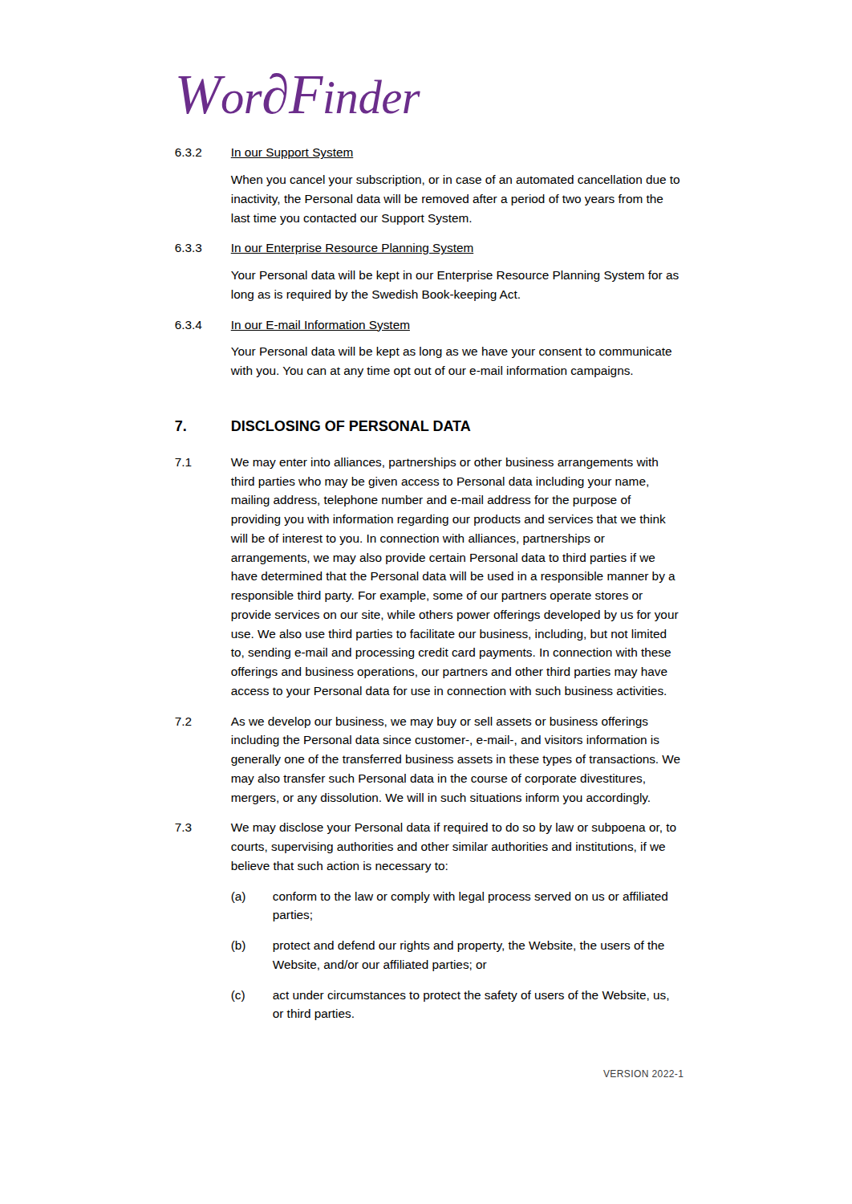Wor∂Finder
6.3.2
In our Support System
When you cancel your subscription, or in case of an automated cancellation due to inactivity, the Personal data will be removed after a period of two years from the last time you contacted our Support System.
6.3.3
In our Enterprise Resource Planning System
Your Personal data will be kept in our Enterprise Resource Planning System for as long as is required by the Swedish Book-keeping Act.
6.3.4
In our E-mail Information System
Your Personal data will be kept as long as we have your consent to communicate with you. You can at any time opt out of our e-mail information campaigns.
7. DISCLOSING OF PERSONAL DATA
7.1
We may enter into alliances, partnerships or other business arrangements with third parties who may be given access to Personal data including your name, mailing address, telephone number and e-mail address for the purpose of providing you with information regarding our products and services that we think will be of interest to you. In connection with alliances, partnerships or arrangements, we may also provide certain Personal data to third parties if we have determined that the Personal data will be used in a responsible manner by a responsible third party. For example, some of our partners operate stores or provide services on our site, while others power offerings developed by us for your use. We also use third parties to facilitate our business, including, but not limited to, sending e-mail and processing credit card payments. In connection with these offerings and business operations, our partners and other third parties may have access to your Personal data for use in connection with such business activities.
7.2
As we develop our business, we may buy or sell assets or business offerings including the Personal data since customer-, e-mail-, and visitors information is generally one of the transferred business assets in these types of transactions. We may also transfer such Personal data in the course of corporate divestitures, mergers, or any dissolution. We will in such situations inform you accordingly.
7.3
We may disclose your Personal data if required to do so by law or subpoena or, to courts, supervising authorities and other similar authorities and institutions, if we believe that such action is necessary to:
(a)
conform to the law or comply with legal process served on us or affiliated parties;
(b)
protect and defend our rights and property, the Website, the users of the Website, and/or our affiliated parties; or
(c)
act under circumstances to protect the safety of users of the Website, us, or third parties.
VERSION 2022-1